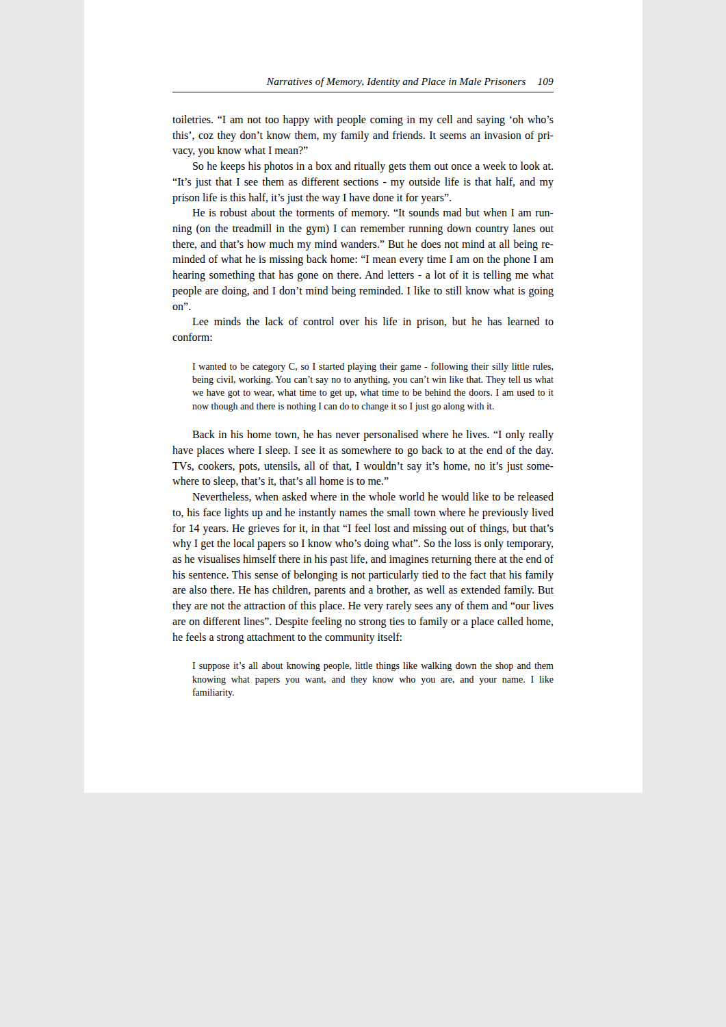Narratives of Memory, Identity and Place in Male Prisoners 109
toiletries. “I am not too happy with people coming in my cell and saying ‘oh who’s this’, coz they don’t know them, my family and friends. It seems an invasion of privacy, you know what I mean?”
So he keeps his photos in a box and ritually gets them out once a week to look at. “It’s just that I see them as different sections - my outside life is that half, and my prison life is this half, it’s just the way I have done it for years”.
He is robust about the torments of memory. “It sounds mad but when I am running (on the treadmill in the gym) I can remember running down country lanes out there, and that’s how much my mind wanders.” But he does not mind at all being reminded of what he is missing back home: “I mean every time I am on the phone I am hearing something that has gone on there. And letters - a lot of it is telling me what people are doing, and I don’t mind being reminded. I like to still know what is going on”.
Lee minds the lack of control over his life in prison, but he has learned to conform:
I wanted to be category C, so I started playing their game - following their silly little rules, being civil, working. You can’t say no to anything, you can’t win like that. They tell us what we have got to wear, what time to get up, what time to be behind the doors. I am used to it now though and there is nothing I can do to change it so I just go along with it.
Back in his home town, he has never personalised where he lives. “I only really have places where I sleep. I see it as somewhere to go back to at the end of the day. TVs, cookers, pots, utensils, all of that, I wouldn’t say it’s home, no it’s just somewhere to sleep, that’s it, that’s all home is to me.”
Nevertheless, when asked where in the whole world he would like to be released to, his face lights up and he instantly names the small town where he previously lived for 14 years. He grieves for it, in that “I feel lost and missing out of things, but that’s why I get the local papers so I know who’s doing what”. So the loss is only temporary, as he visualises himself there in his past life, and imagines returning there at the end of his sentence. This sense of belonging is not particularly tied to the fact that his family are also there. He has children, parents and a brother, as well as extended family. But they are not the attraction of this place. He very rarely sees any of them and “our lives are on different lines”. Despite feeling no strong ties to family or a place called home, he feels a strong attachment to the community itself:
I suppose it’s all about knowing people, little things like walking down the shop and them knowing what papers you want, and they know who you are, and your name. I like familiarity.